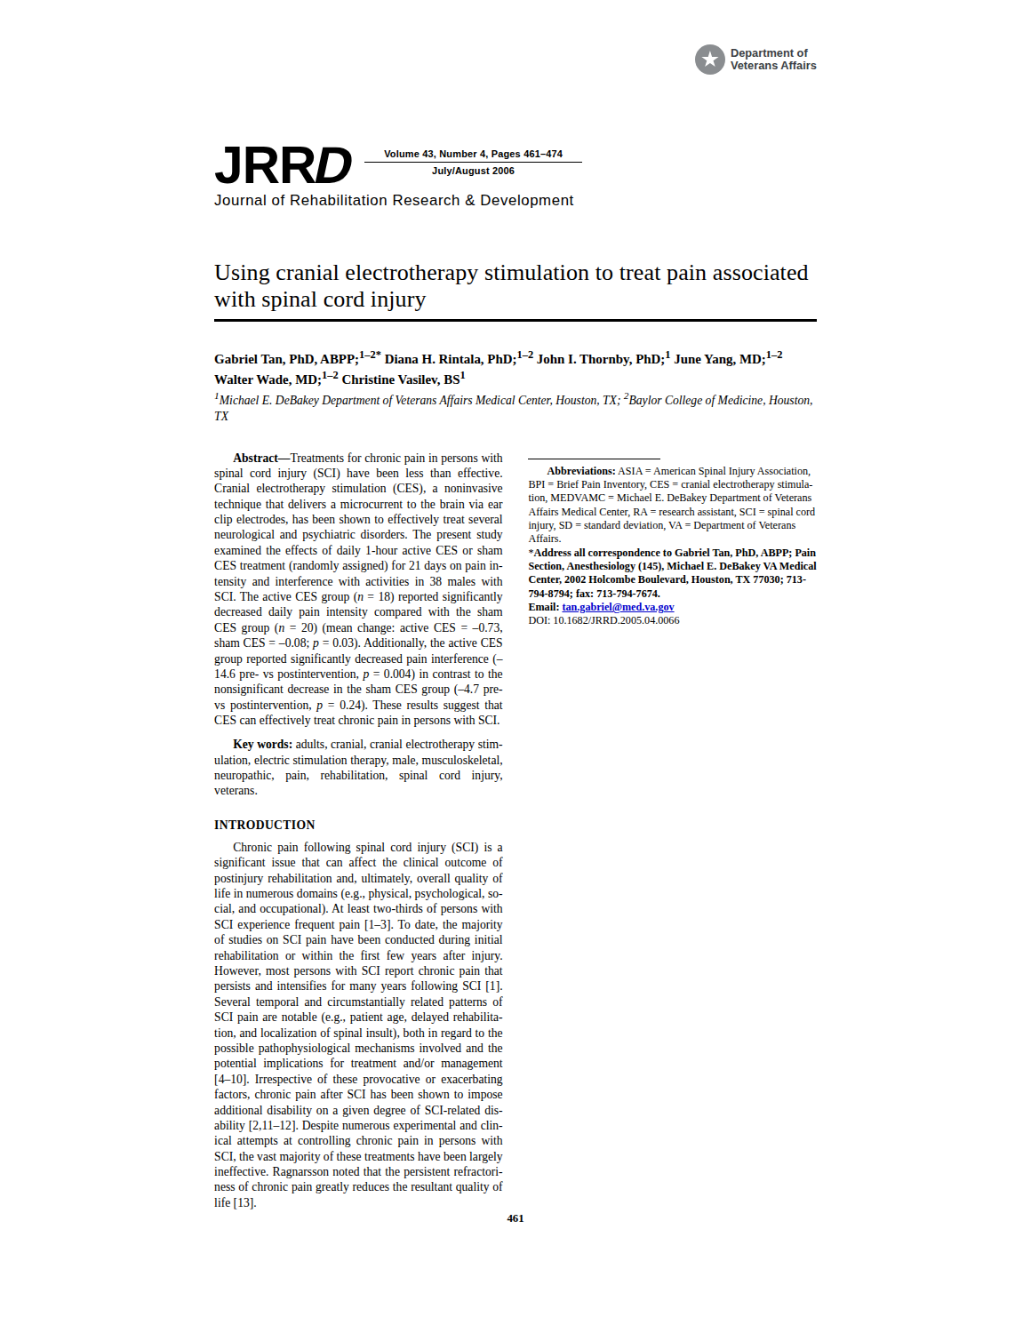Department of Veterans Affairs
JRRD
Volume 43, Number 4, Pages 461–474
July/August 2006
Journal of Rehabilitation Research & Development
Using cranial electrotherapy stimulation to treat pain associated
with spinal cord injury
Gabriel Tan, PhD, ABPP;1–2* Diana H. Rintala, PhD;1–2 John I. Thornby, PhD;1 June Yang, MD;1–2 Walter Wade, MD;1–2 Christine Vasilev, BS1
1Michael E. DeBakey Department of Veterans Affairs Medical Center, Houston, TX; 2Baylor College of Medicine, Houston, TX
Abstract—Treatments for chronic pain in persons with spinal cord injury (SCI) have been less than effective. Cranial electrotherapy stimulation (CES), a noninvasive technique that delivers a microcurrent to the brain via ear clip electrodes, has been shown to effectively treat several neurological and psychiatric disorders. The present study examined the effects of daily 1-hour active CES or sham CES treatment (randomly assigned) for 21 days on pain intensity and interference with activities in 38 males with SCI. The active CES group (n = 18) reported significantly decreased daily pain intensity compared with the sham CES group (n = 20) (mean change: active CES = –0.73, sham CES = –0.08; p = 0.03). Additionally, the active CES group reported significantly decreased pain interference (–14.6 pre- vs postintervention, p = 0.004) in contrast to the nonsignificant decrease in the sham CES group (–4.7 pre- vs postintervention, p = 0.24). These results suggest that CES can effectively treat chronic pain in persons with SCI.
Key words: adults, cranial, cranial electrotherapy stimulation, electric stimulation therapy, male, musculoskeletal, neuropathic, pain, rehabilitation, spinal cord injury, veterans.
INTRODUCTION
Chronic pain following spinal cord injury (SCI) is a significant issue that can affect the clinical outcome of postinjury rehabilitation and, ultimately, overall quality of life in numerous domains (e.g., physical, psychological, social, and occupational). At least two-thirds of persons with SCI experience frequent pain [1–3]. To date, the majority of studies on SCI pain have been conducted during initial rehabilitation or within the first few years after injury. However, most persons with SCI report chronic pain that persists and intensifies for many years following SCI [1]. Several temporal and circumstantially related patterns of SCI pain are notable (e.g., patient age, delayed rehabilitation, and localization of spinal insult), both in regard to the possible pathophysiological mechanisms involved and the potential implications for treatment and/or management [4–10]. Irrespective of these provocative or exacerbating factors, chronic pain after SCI has been shown to impose additional disability on a given degree of SCI-related disability [2,11–12]. Despite numerous experimental and clinical attempts at controlling chronic pain in persons with SCI, the vast majority of these treatments have been largely ineffective. Ragnarsson noted that the persistent refractoriness of chronic pain greatly reduces the resultant quality of life [13].
Abbreviations: ASIA = American Spinal Injury Association, BPI = Brief Pain Inventory, CES = cranial electrotherapy stimulation, MEDVAMC = Michael E. DeBakey Department of Veterans Affairs Medical Center, RA = research assistant, SCI = spinal cord injury, SD = standard deviation, VA = Department of Veterans Affairs.
*Address all correspondence to Gabriel Tan, PhD, ABPP; Pain Section, Anesthesiology (145), Michael E. DeBakey VA Medical Center, 2002 Holcombe Boulevard, Houston, TX 77030; 713-794-8794; fax: 713-794-7674.
Email: tan.gabriel@med.va.gov
DOI: 10.1682/JRRD.2005.04.0066
461